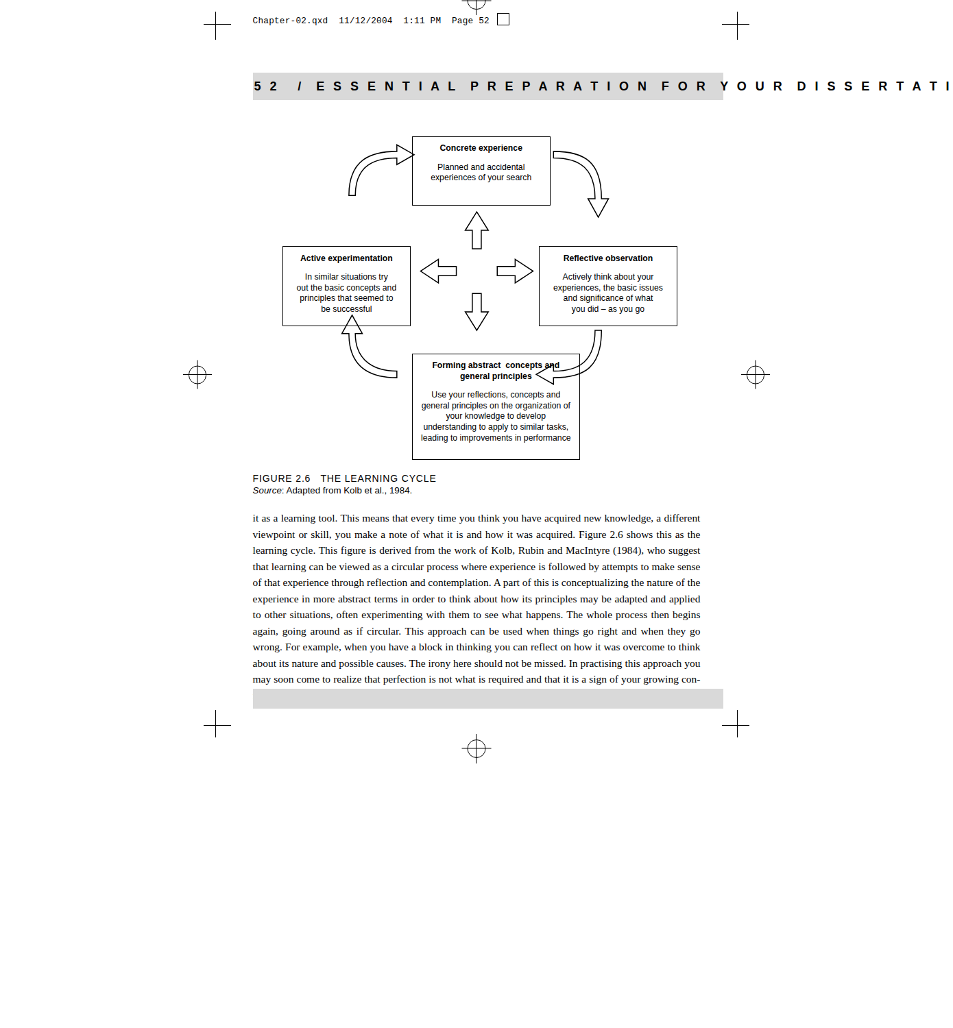Chapter-02.qxd 11/12/2004 1:11 PM Page 52
5 2 / E S S E N T I A L P R E P A R A T I O N F O R Y O U R D I S S E R T A T I O N
Concrete experience Planned and accidental
experiences of your search
Reflective observation Actively think about your
experiences, the basic issues
and significance of what
you did – as you go
Active experimentation In similar situations try
out the basic concepts and
principles that seemed to
be successful
Forming abstract concepts and
general principles Use your reflections, concepts and
general principles on the organization of
your knowledge to develop
understanding to apply to similar tasks,
leading to improvements in performance
FIGURE 2.6 THE LEARNING CYCLE
Source: Adapted from Kolb et al., 1984.
it as a learning tool. This means that every time you think you have acquired new knowledge, a different viewpoint or skill, you make a note of what it is and how it was acquired. Figure 2.6 shows this as the learning cycle. This figure is derived from the work of Kolb, Rubin and MacIntyre (1984), who suggest that learning can be viewed as a circular process where experience is followed by attempts to make sense of that experience through reflection and contemplation. A part of this is conceptualizing the nature of the experience in more abstract terms in order to think about how its principles may be adapted and applied to other situations, often experimenting with them to see what happens. The whole process then begins again, going around as if circular. This approach can be used when things go right and when they go wrong. For example, when you have a block in thinking you can reflect on how it was overcome to think about its nature and possible causes. The irony here should not be missed. In practising this approach you may soon come to realize that perfection is not what is required and that it is a sign of your growing confidence the more you come to see and do only that which is required.